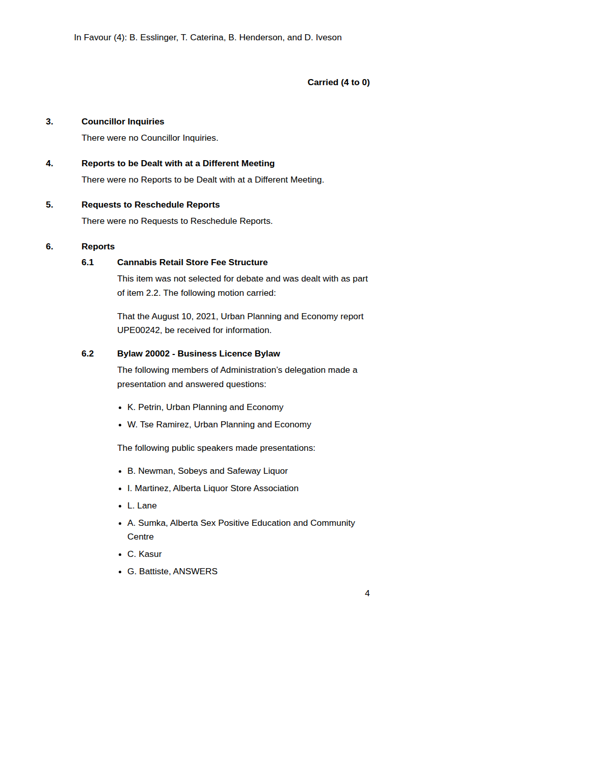In Favour (4): B. Esslinger, T. Caterina, B. Henderson, and D. Iveson
Carried (4 to 0)
3. Councillor Inquiries
There were no Councillor Inquiries.
4. Reports to be Dealt with at a Different Meeting
There were no Reports to be Dealt with at a Different Meeting.
5. Requests to Reschedule Reports
There were no Requests to Reschedule Reports.
6. Reports
6.1 Cannabis Retail Store Fee Structure
This item was not selected for debate and was dealt with as part of item 2.2. The following motion carried:
That the August 10, 2021, Urban Planning and Economy report UPE00242, be received for information.
6.2 Bylaw 20002 - Business Licence Bylaw
The following members of Administration’s delegation made a presentation and answered questions:
K. Petrin, Urban Planning and Economy
W. Tse Ramirez, Urban Planning and Economy
The following public speakers made presentations:
B. Newman, Sobeys and Safeway Liquor
I. Martinez, Alberta Liquor Store Association
L. Lane
A. Sumka, Alberta Sex Positive Education and Community Centre
C. Kasur
G. Battiste, ANSWERS
4